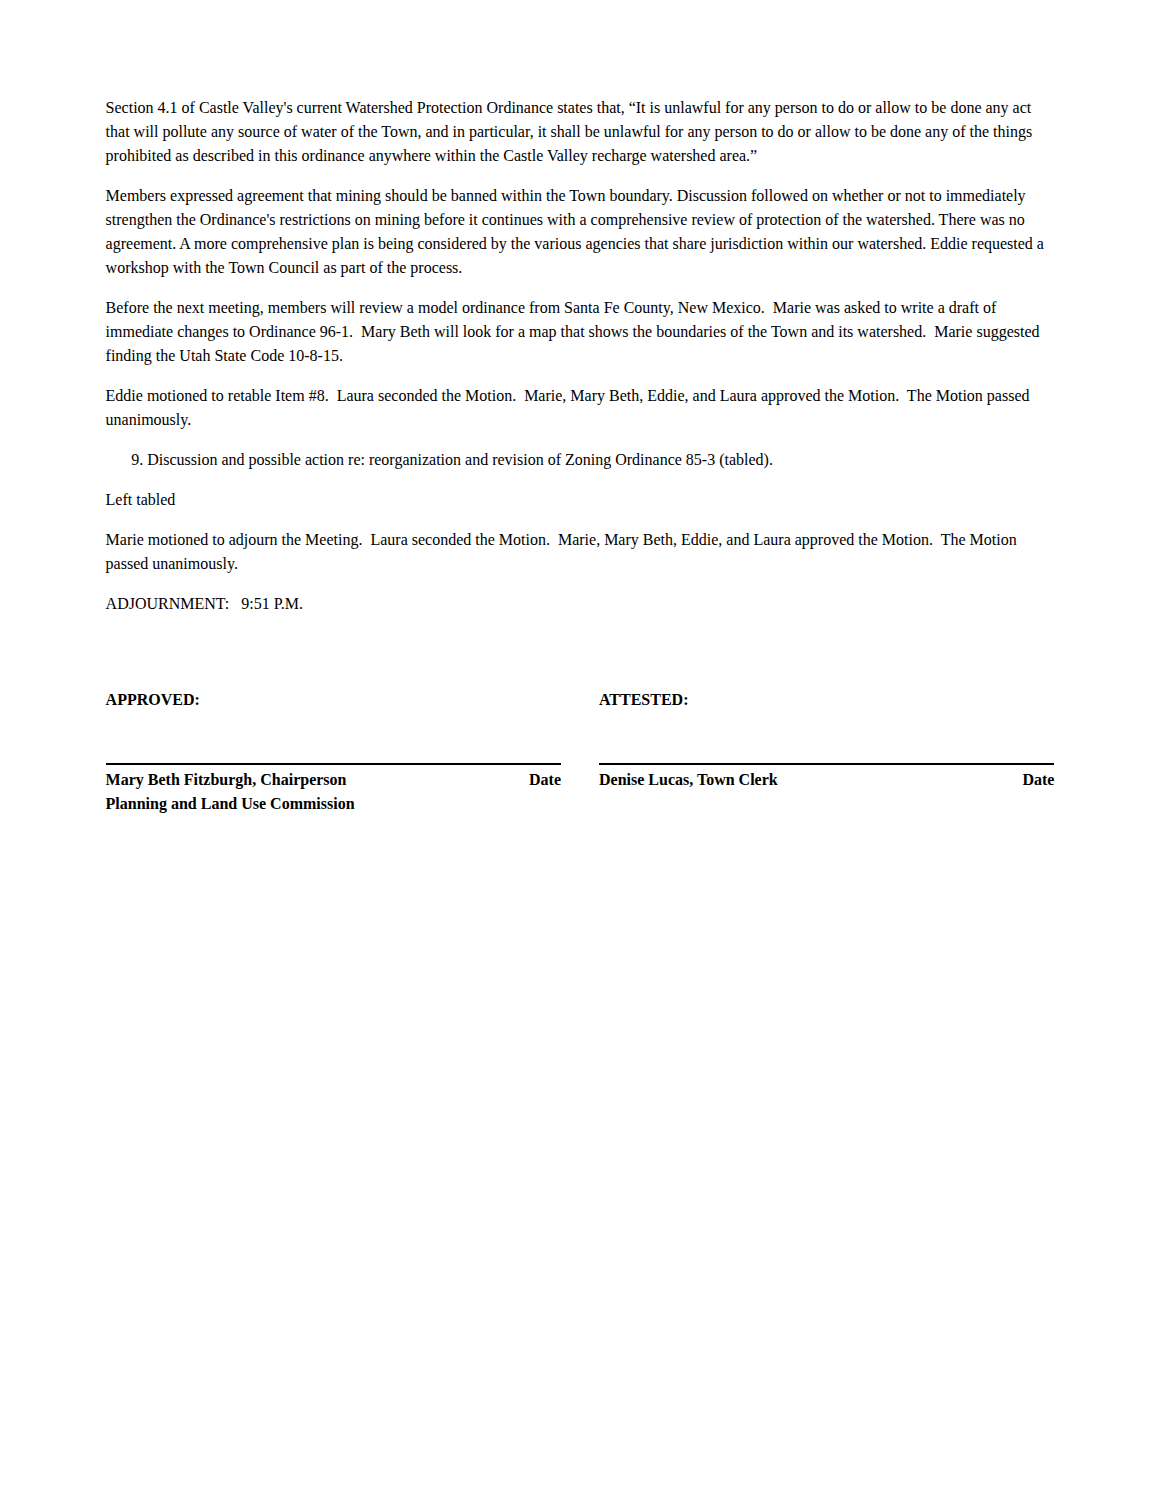Section 4.1 of Castle Valley's current Watershed Protection Ordinance states that, “It is unlawful for any person to do or allow to be done any act that will pollute any source of water of the Town, and in particular, it shall be unlawful for any person to do or allow to be done any of the things prohibited as described in this ordinance anywhere within the Castle Valley recharge watershed area.”
Members expressed agreement that mining should be banned within the Town boundary. Discussion followed on whether or not to immediately strengthen the Ordinance's restrictions on mining before it continues with a comprehensive review of protection of the watershed. There was no agreement. A more comprehensive plan is being considered by the various agencies that share jurisdiction within our watershed. Eddie requested a workshop with the Town Council as part of the process.
Before the next meeting, members will review a model ordinance from Santa Fe County, New Mexico. Marie was asked to write a draft of immediate changes to Ordinance 96-1. Mary Beth will look for a map that shows the boundaries of the Town and its watershed. Marie suggested finding the Utah State Code 10-8-15.
Eddie motioned to retable Item #8. Laura seconded the Motion. Marie, Mary Beth, Eddie, and Laura approved the Motion. The Motion passed unanimously.
Discussion and possible action re: reorganization and revision of Zoning Ordinance 85-3 (tabled).
Left tabled
Marie motioned to adjourn the Meeting. Laura seconded the Motion. Marie, Mary Beth, Eddie, and Laura approved the Motion. The Motion passed unanimously.
ADJOURNMENT: 9:51 P.M.
APPROVED: ATTESTED:
Mary Beth Fitzburgh, Chairperson Date
Planning and Land Use Commission
Denise Lucas, Town Clerk Date